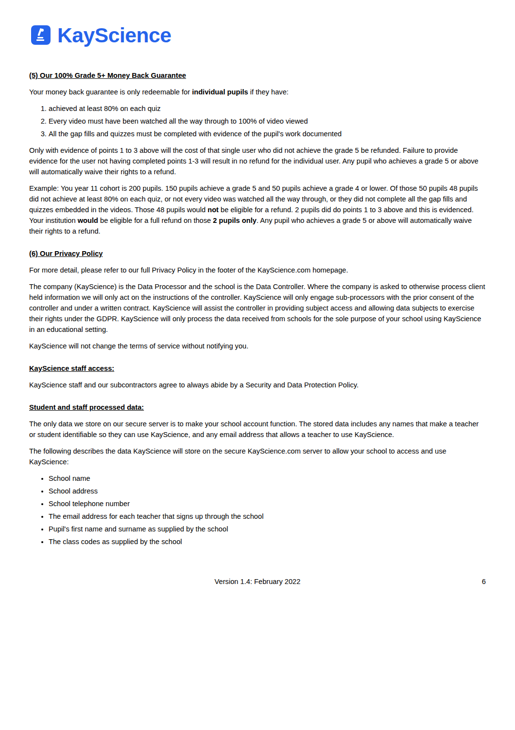KayScience
(5) Our 100% Grade 5+ Money Back Guarantee
Your money back guarantee is only redeemable for individual pupils if they have:
achieved at least 80% on each quiz
Every video must have been watched all the way through to 100% of video viewed
All the gap fills and quizzes must be completed with evidence of the pupil's work documented
Only with evidence of points 1 to 3 above will the cost of that single user who did not achieve the grade 5 be refunded. Failure to provide evidence for the user not having completed points 1-3 will result in no refund for the individual user. Any pupil who achieves a grade 5 or above will automatically waive their rights to a refund.
Example: You year 11 cohort is 200 pupils. 150 pupils achieve a grade 5 and 50 pupils achieve a grade 4 or lower. Of those 50 pupils 48 pupils did not achieve at least 80% on each quiz, or not every video was watched all the way through, or they did not complete all the gap fills and quizzes embedded in the videos. Those 48 pupils would not be eligible for a refund. 2 pupils did do points 1 to 3 above and this is evidenced. Your institution would be eligible for a full refund on those 2 pupils only. Any pupil who achieves a grade 5 or above will automatically waive their rights to a refund.
(6) Our Privacy Policy
For more detail, please refer to our full Privacy Policy in the footer of the KayScience.com homepage.
The company (KayScience) is the Data Processor and the school is the Data Controller. Where the company is asked to otherwise process client held information we will only act on the instructions of the controller. KayScience will only engage sub-processors with the prior consent of the controller and under a written contract. KayScience will assist the controller in providing subject access and allowing data subjects to exercise their rights under the GDPR. KayScience will only process the data received from schools for the sole purpose of your school using KayScience in an educational setting.
KayScience will not change the terms of service without notifying you.
KayScience staff access:
KayScience staff and our subcontractors agree to always abide by a Security and Data Protection Policy.
Student and staff processed data:
The only data we store on our secure server is to make your school account function. The stored data includes any names that make a teacher or student identifiable so they can use KayScience, and any email address that allows a teacher to use KayScience.
The following describes the data KayScience will store on the secure KayScience.com server to allow your school to access and use KayScience:
School name
School address
School telephone number
The email address for each teacher that signs up through the school
Pupil's first name and surname as supplied by the school
The class codes as supplied by the school
Version 1.4: February 2022 6